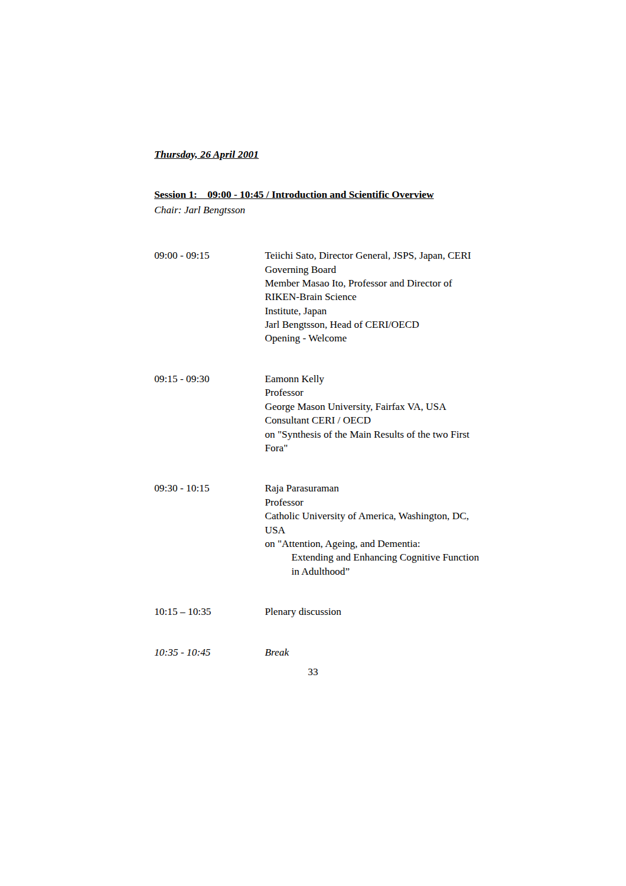Thursday, 26 April 2001
Session 1: 09:00 - 10:45 / Introduction and Scientific Overview
Chair: Jarl Bengtsson
| 09:00 - 09:15 | Teiichi Sato, Director General, JSPS, Japan, CERI Governing Board Member Masao Ito, Professor and Director of RIKEN-Brain Science Institute, Japan Jarl Bengtsson, Head of CERI/OECD Opening - Welcome |
| 09:15 - 09:30 | Eamonn Kelly Professor George Mason University, Fairfax VA, USA Consultant CERI / OECD on "Synthesis of the Main Results of the two First Fora" |
| 09:30 - 10:15 | Raja Parasuraman Professor Catholic University of America, Washington, DC, USA on "Attention, Ageing, and Dementia: Extending and Enhancing Cognitive Function in Adulthood” |
| 10:15 – 10:35 | Plenary discussion |
| 10:35 - 10:45 | Break |
33